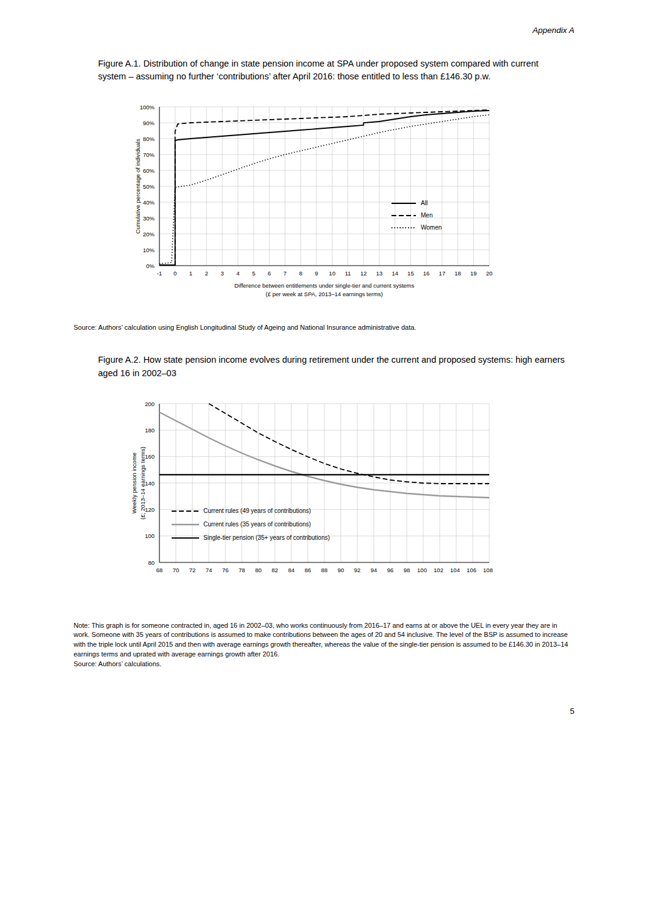Appendix A
Figure A.1. Distribution of change in state pension income at SPA under proposed system compared with current system – assuming no further ‘contributions’ after April 2016: those entitled to less than £146.30 p.w.
100% 90% 80% 70% 60% 50% 40% 30% 20% 10% 0% -1 0 1 2 3 4 5 6 7 8 9 10 11 12 13 14 15 16 17 18 19 20 Cumulative percentage of individuals Difference between entitlements under single-tier and current systems (£ per week at SPA, 2013–14 earnings terms) All Men Women
Source: Authors’ calculation using English Longitudinal Study of Ageing and National Insurance administrative data.
Figure A.2. How state pension income evolves during retirement under the current and proposed systems: high earners aged 16 in 2002–03
200 180 160 140 120 100 80 68 70 72 74 76 78 80 82 84 86 88 90 92 94 96 98 100 102 104 106 108 Weekly pension income (£; 2013–14 earnings terms) Current rules (49 years of contributions) Current rules (35 years of contributions) Single-tier pension (35+ years of contributions)
Note: This graph is for someone contracted in, aged 16 in 2002–03, who works continuously from 2016–17 and earns at or above the UEL in every year they are in work. Someone with 35 years of contributions is assumed to make contributions between the ages of 20 and 54 inclusive. The level of the BSP is assumed to increase with the triple lock until April 2015 and then with average earnings growth thereafter, whereas the value of the single-tier pension is assumed to be £146.30 in 2013–14 earnings terms and uprated with average earnings growth after 2016.
Source: Authors’ calculations.
5